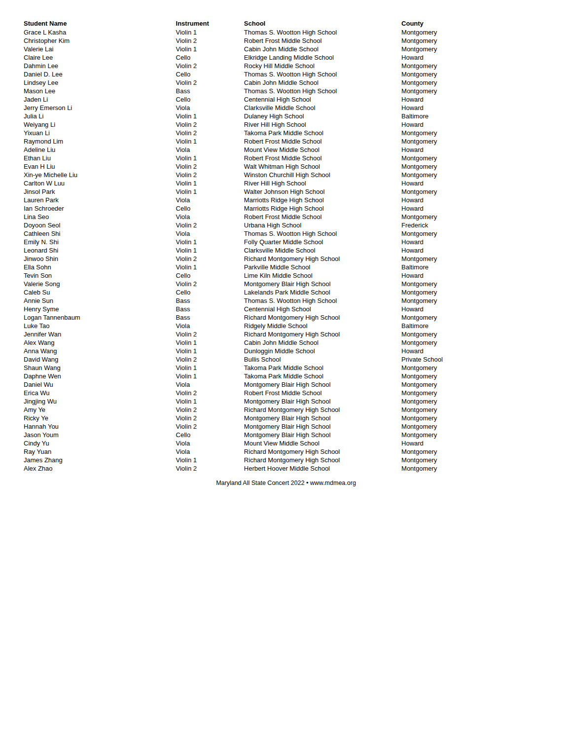| Student Name | Instrument | School | County |
| --- | --- | --- | --- |
| Grace L Kasha | Violin 1 | Thomas S. Wootton High School | Montgomery |
| Christopher Kim | Violin 2 | Robert Frost Middle School | Montgomery |
| Valerie Lai | Violin 1 | Cabin John Middle School | Montgomery |
| Claire Lee | Cello | Elkridge Landing Middle School | Howard |
| Dahmin Lee | Violin 2 | Rocky Hill Middle School | Montgomery |
| Daniel D. Lee | Cello | Thomas S. Wootton High School | Montgomery |
| Lindsey Lee | Violin 2 | Cabin John Middle School | Montgomery |
| Mason Lee | Bass | Thomas S. Wootton High School | Montgomery |
| Jaden Li | Cello | Centennial High School | Howard |
| Jerry Emerson Li | Viola | Clarksville Middle School | Howard |
| Julia Li | Violin 1 | Dulaney High School | Baltimore |
| Weiyang Li | Violin 2 | River Hill High School | Howard |
| Yixuan Li | Violin 2 | Takoma Park Middle School | Montgomery |
| Raymond Lim | Violin 1 | Robert Frost Middle School | Montgomery |
| Adeline Liu | Viola | Mount View Middle School | Howard |
| Ethan Liu | Violin 1 | Robert Frost Middle School | Montgomery |
| Evan H Liu | Violin 2 | Walt Whitman High School | Montgomery |
| Xin-ye Michelle Liu | Violin 2 | Winston Churchill High School | Montgomery |
| Carlton W Luu | Violin 1 | River Hill High School | Howard |
| Jinsol Park | Violin 1 | Walter Johnson High School | Montgomery |
| Lauren Park | Viola | Marriotts Ridge High School | Howard |
| Ian Schroeder | Cello | Marriotts Ridge High School | Howard |
| Lina Seo | Viola | Robert Frost Middle School | Montgomery |
| Doyoon Seol | Violin 2 | Urbana High School | Frederick |
| Cathleen Shi | Viola | Thomas S. Wootton High School | Montgomery |
| Emily N. Shi | Violin 1 | Folly Quarter Middle School | Howard |
| Leonard Shi | Violin 1 | Clarksville Middle School | Howard |
| Jinwoo Shin | Violin 2 | Richard Montgomery High School | Montgomery |
| Ella Sohn | Violin 1 | Parkville Middle School | Baltimore |
| Tevin Son | Cello | Lime Kiln Middle School | Howard |
| Valerie Song | Violin 2 | Montgomery Blair High School | Montgomery |
| Caleb Su | Cello | Lakelands Park Middle School | Montgomery |
| Annie Sun | Bass | Thomas S. Wootton High School | Montgomery |
| Henry Syme | Bass | Centennial High School | Howard |
| Logan Tannenbaum | Bass | Richard Montgomery High School | Montgomery |
| Luke Tao | Viola | Ridgely Middle School | Baltimore |
| Jennifer Wan | Violin 2 | Richard Montgomery High School | Montgomery |
| Alex Wang | Violin 1 | Cabin John Middle School | Montgomery |
| Anna Wang | Violin 1 | Dunloggin Middle School | Howard |
| David Wang | Violin 2 | Bullis School | Private School |
| Shaun Wang | Violin 1 | Takoma Park Middle School | Montgomery |
| Daphne Wen | Violin 1 | Takoma Park Middle School | Montgomery |
| Daniel Wu | Viola | Montgomery Blair High School | Montgomery |
| Erica Wu | Violin 2 | Robert Frost Middle School | Montgomery |
| Jingjing Wu | Violin 1 | Montgomery Blair High School | Montgomery |
| Amy Ye | Violin 2 | Richard Montgomery High School | Montgomery |
| Ricky Ye | Violin 2 | Montgomery Blair High School | Montgomery |
| Hannah You | Violin 2 | Montgomery Blair High School | Montgomery |
| Jason Youm | Cello | Montgomery Blair High School | Montgomery |
| Cindy Yu | Viola | Mount View Middle School | Howard |
| Ray Yuan | Viola | Richard Montgomery High School | Montgomery |
| James Zhang | Violin 1 | Richard Montgomery High School | Montgomery |
| Alex Zhao | Violin 2 | Herbert Hoover Middle School | Montgomery |
Maryland All State Concert 2022 • www.mdmea.org